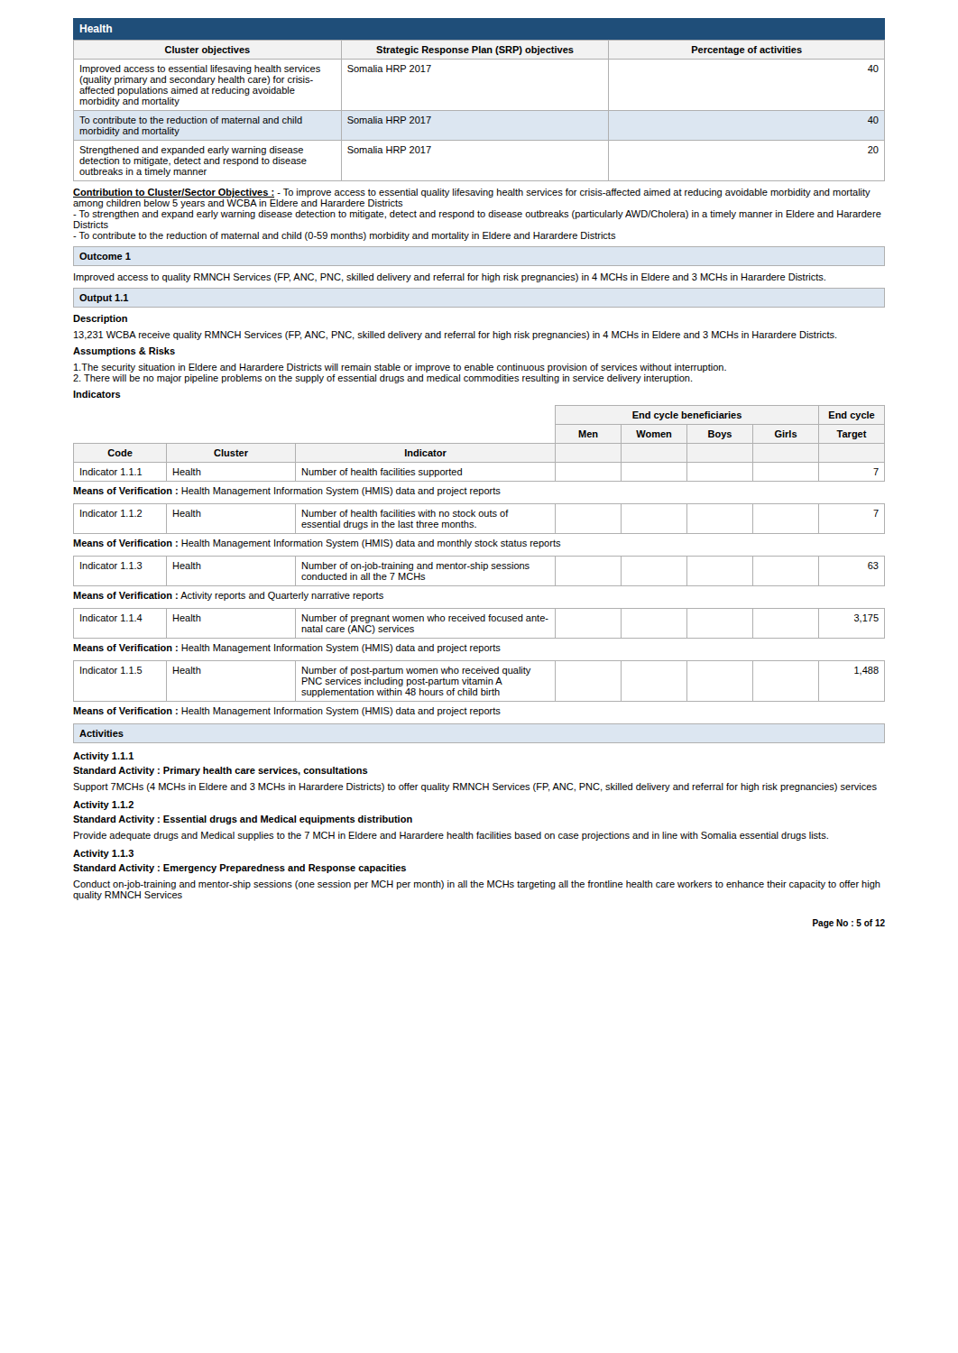Health
| Cluster objectives | Strategic Response Plan (SRP) objectives | Percentage of activities |
| --- | --- | --- |
| Improved access to essential lifesaving health services (quality primary and secondary health care) for crisis-affected populations aimed at reducing avoidable morbidity and mortality | Somalia HRP 2017 | 40 |
| To contribute to the reduction of maternal and child morbidity and mortality | Somalia HRP 2017 | 40 |
| Strengthened and expanded early warning disease detection to mitigate, detect and respond to disease outbreaks in a timely manner | Somalia HRP 2017 | 20 |
Contribution to Cluster/Sector Objectives : - To improve access to essential quality lifesaving health services for crisis-affected aimed at reducing avoidable morbidity and mortality among children below 5 years and WCBA in Eldere and Harardere Districts
- To strengthen and expand early warning disease detection to mitigate, detect and respond to disease outbreaks (particularly AWD/Cholera) in a timely manner in Eldere and Harardere Districts
- To contribute to the reduction of maternal and child (0-59 months) morbidity and mortality in Eldere and Harardere Districts
Outcome 1
Improved access to quality RMNCH Services (FP, ANC, PNC, skilled delivery and referral for high risk pregnancies) in 4 MCHs in Eldere and 3 MCHs in Harardere Districts.
Output 1.1
Description
13,231 WCBA receive quality RMNCH Services (FP, ANC, PNC, skilled delivery and referral for high risk pregnancies) in 4 MCHs in Eldere and 3 MCHs in Harardere Districts.
Assumptions & Risks
1.The security situation in Eldere and Harardere Districts will remain stable or improve to enable continuous provision of services without interruption.
2. There will be no major pipeline problems on the supply of essential drugs and medical commodities resulting in service delivery interuption.
Indicators
| | | | End cycle beneficiaries | End cycle |
| --- | --- | --- | --- | --- |
| Men | Women | Boys | Girls | Target |
| Code | Cluster | Indicator | | | | | |
| Indicator 1.1.1 | Health | Number of health facilities supported | | | | | 7 |
Means of Verification : Health Management Information System (HMIS) data and project reports
| Indicator 1.1.2 | Health | Number of health facilities with no stock outs of essential drugs in the last three months. | | | | | 7 |
Means of Verification : Health Management Information System (HMIS) data and monthly stock status reports
| Indicator 1.1.3 | Health | Number of on-job-training and mentor-ship sessions conducted in all the 7 MCHs | | | | | 63 |
Means of Verification : Activity reports and Quarterly narrative reports
| Indicator 1.1.4 | Health | Number of pregnant women who received focused ante-natal care (ANC) services | | | | | 3,175 |
Means of Verification : Health Management Information System (HMIS) data and project reports
| Indicator 1.1.5 | Health | Number of post-partum women who received quality PNC services including post-partum vitamin A supplementation within 48 hours of child birth | | | | | 1,488 |
Means of Verification : Health Management Information System (HMIS) data and project reports
Activities
Activity 1.1.1
Standard Activity : Primary health care services, consultations
Support 7MCHs (4 MCHs in Eldere and 3 MCHs in Harardere Districts) to offer quality RMNCH Services (FP, ANC, PNC, skilled delivery and referral for high risk pregnancies) services
Activity 1.1.2
Standard Activity : Essential drugs and Medical equipments distribution
Provide adequate drugs and Medical supplies to the 7 MCH in Eldere and Harardere health facilities based on case projections and in line with Somalia essential drugs lists.
Activity 1.1.3
Standard Activity : Emergency Preparedness and Response capacities
Conduct on-job-training and mentor-ship sessions (one session per MCH per month) in all the MCHs targeting all the frontline health care workers to enhance their capacity to offer high quality RMNCH Services
Page No : 5 of 12